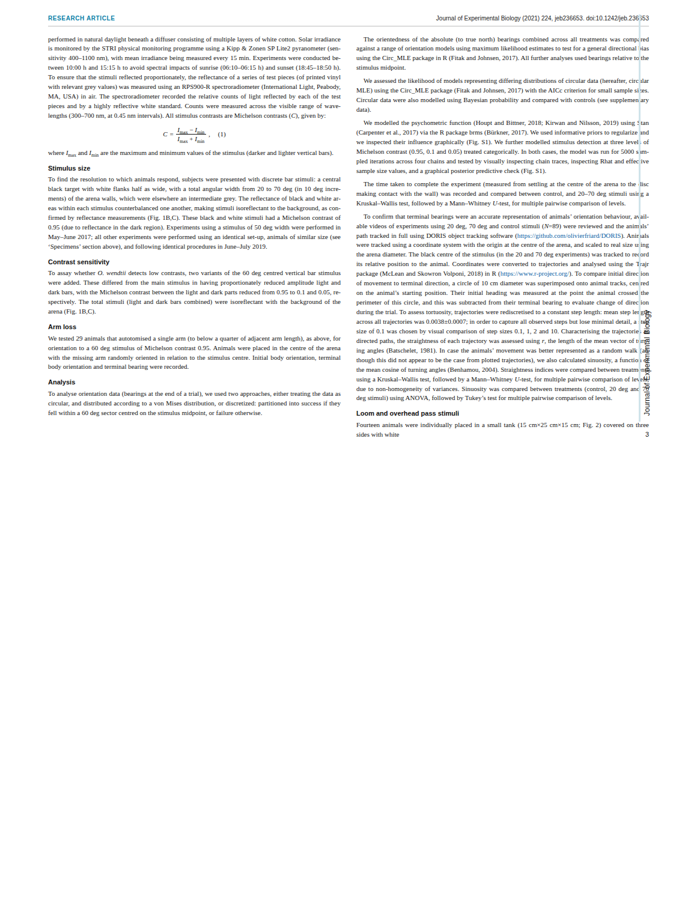Research Article Journal of Experimental Biology (2021) 224, jeb236653. doi:10.1242/jeb.236653
performed in natural daylight beneath a diffuser consisting of multiple layers of white cotton. Solar irradiance is monitored by the STRI physical monitoring programme using a Kipp & Zonen SP Lite2 pyranometer (sensitivity 400–1100 nm), with mean irradiance being measured every 15 min. Experiments were conducted between 10:00 h and 15:15 h to avoid spectral impacts of sunrise (06:10–06:15 h) and sunset (18:45–18:50 h). To ensure that the stimuli reflected proportionately, the reflectance of a series of test pieces (of printed vinyl with relevant grey values) was measured using an RPS900-R spectroradiometer (International Light, Peabody, MA, USA) in air. The spectroradiometer recorded the relative counts of light reflected by each of the test pieces and by a highly reflective white standard. Counts were measured across the visible range of wavelengths (300–700 nm, at 0.45 nm intervals). All stimulus contrasts are Michelson contrasts (C), given by:
C = Imax − Imin Imax + Imin , (1)
where Imax and Imin are the maximum and minimum values of the stimulus (darker and lighter vertical bars).
Stimulus size
To find the resolution to which animals respond, subjects were presented with discrete bar stimuli: a central black target with white flanks half as wide, with a total angular width from 20 to 70 deg (in 10 deg increments) of the arena walls, which were elsewhere an intermediate grey. The reflectance of black and white areas within each stimulus counterbalanced one another, making stimuli isoreflectant to the background, as confirmed by reflectance measurements (Fig. 1B,C). These black and white stimuli had a Michelson contrast of 0.95 (due to reflectance in the dark region). Experiments using a stimulus of 50 deg width were performed in May–June 2017; all other experiments were performed using an identical set-up, animals of similar size (see ‘Specimens’ section above), and following identical procedures in June–July 2019.
Contrast sensitivity
To assay whether O. wendtii detects low contrasts, two variants of the 60 deg centred vertical bar stimulus were added. These differed from the main stimulus in having proportionately reduced amplitude light and dark bars, with the Michelson contrast between the light and dark parts reduced from 0.95 to 0.1 and 0.05, respectively. The total stimuli (light and dark bars combined) were isoreflectant with the background of the arena (Fig. 1B,C).
Arm loss
We tested 29 animals that autotomised a single arm (to below a quarter of adjacent arm length), as above, for orientation to a 60 deg stimulus of Michelson contrast 0.95. Animals were placed in the centre of the arena with the missing arm randomly oriented in relation to the stimulus centre. Initial body orientation, terminal body orientation and terminal bearing were recorded.
Analysis
To analyse orientation data (bearings at the end of a trial), we used two approaches, either treating the data as circular, and distributed according to a von Mises distribution, or discretized: partitioned into success if they fell within a 60 deg sector centred on the stimulus midpoint, or failure otherwise.
The orientedness of the absolute (to true north) bearings combined across all treatments was compared against a range of orientation models using maximum likelihood estimates to test for a general directional bias using the Circ_MLE package in R (Fitak and Johnsen, 2017). All further analyses used bearings relative to the stimulus midpoint.
We assessed the likelihood of models representing differing distributions of circular data (hereafter, circular MLE) using the Circ_MLE package (Fitak and Johnsen, 2017) with the AICc criterion for small sample sizes. Circular data were also modelled using Bayesian probability and compared with controls (see supplementary data).
We modelled the psychometric function (Houpt and Bittner, 2018; Kirwan and Nilsson, 2019) using Stan (Carpenter et al., 2017) via the R package brms (Bürkner, 2017). We used informative priors to regularize and we inspected their influence graphically (Fig. S1). We further modelled stimulus detection at three levels of Michelson contrast (0.95, 0.1 and 0.05) treated categorically. In both cases, the model was run for 5000 sampled iterations across four chains and tested by visually inspecting chain traces, inspecting Rhat and effective sample size values, and a graphical posterior predictive check (Fig. S1).
The time taken to complete the experiment (measured from settling at the centre of the arena to the disc making contact with the wall) was recorded and compared between control, and 20–70 deg stimuli using a Kruskal–Wallis test, followed by a Mann–Whitney U-test, for multiple pairwise comparison of levels.
To confirm that terminal bearings were an accurate representation of animals’ orientation behaviour, available videos of experiments using 20 deg, 70 deg and control stimuli (N=89) were reviewed and the animals’ path tracked in full using DORIS object tracking software (https://github.com/olivierfriard/DORIS). Animals were tracked using a coordinate system with the origin at the centre of the arena, and scaled to real size using the arena diameter. The black centre of the stimulus (in the 20 and 70 deg experiments) was tracked to record its relative position to the animal. Coordinates were converted to trajectories and analysed using the Trajr package (McLean and Skowron Volponi, 2018) in R (https://www.r-project.org/). To compare initial direction of movement to terminal direction, a circle of 10 cm diameter was superimposed onto animal tracks, centred on the animal’s starting position. Their initial heading was measured at the point the animal crossed the perimeter of this circle, and this was subtracted from their terminal bearing to evaluate change of direction during the trial. To assess tortuosity, trajectories were rediscretised to a constant step length: mean step length across all trajectories was 0.0038±0.0007; in order to capture all observed steps but lose minimal detail, a step size of 0.1 was chosen by visual comparison of step sizes 0.1, 1, 2 and 10. Characterising the trajectories as directed paths, the straightness of each trajectory was assessed using r, the length of the mean vector of turning angles (Batschelet, 1981). In case the animals’ movement was better represented as a random walk (although this did not appear to be the case from plotted trajectories), we also calculated sinuosity, a function of the mean cosine of turning angles (Benhamou, 2004). Straightness indices were compared between treatments using a Kruskal–Wallis test, followed by a Mann–Whitney U-test, for multiple pairwise comparison of levels, due to non-homogeneity of variances. Sinuosity was compared between treatments (control, 20 deg and 70 deg stimuli) using ANOVA, followed by Tukey’s test for multiple pairwise comparison of levels.
Loom and overhead pass stimuli
Fourteen animals were individually placed in a small tank (15 cm×25 cm×15 cm; Fig. 2) covered on three sides with white
Journal of Experimental Biology
3